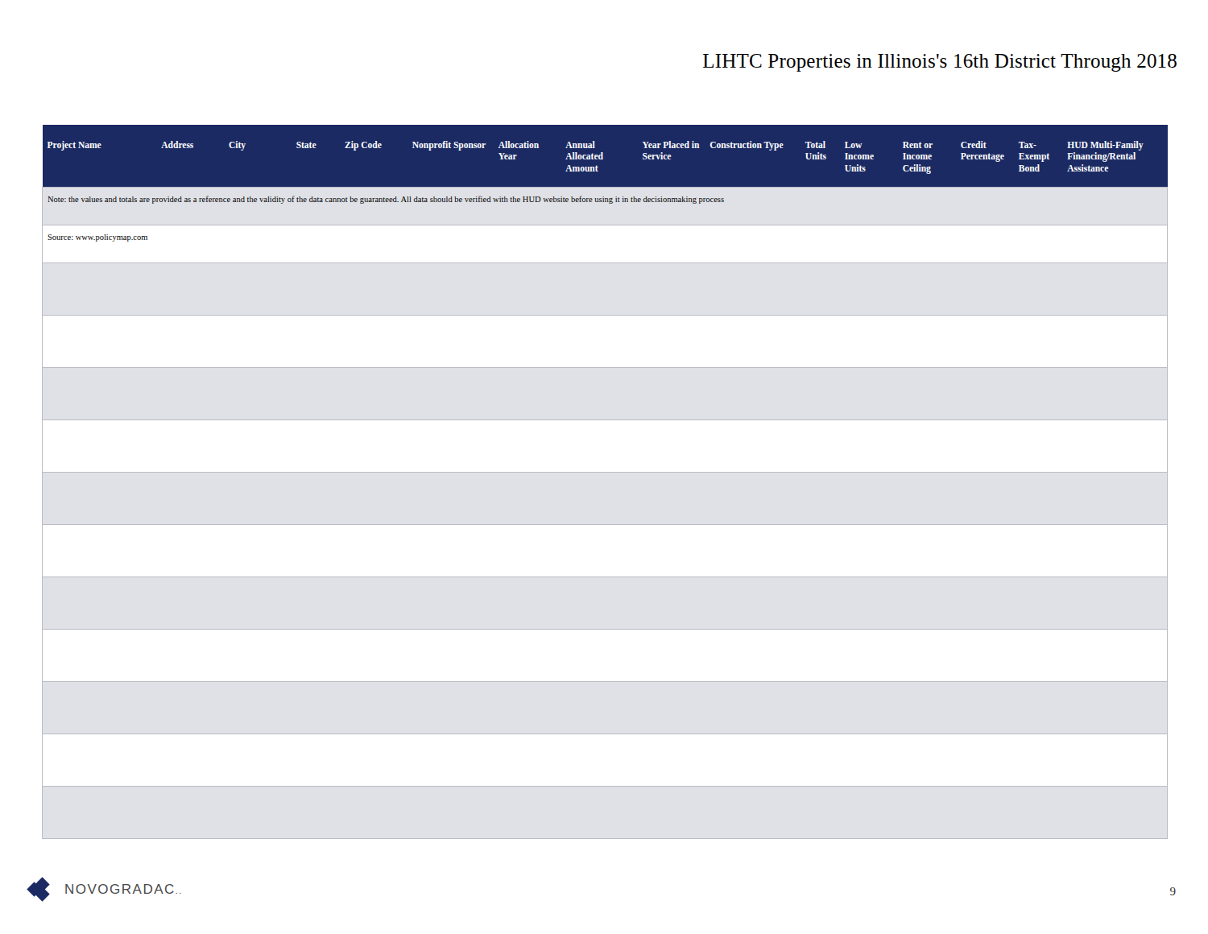LIHTC Properties in Illinois's 16th District Through 2018
| Project Name | Address | City | State | Zip Code | Nonprofit Sponsor | Allocation Year | Annual Allocated Amount | Year Placed in Service | Construction Type | Total Units | Low Income Units | Rent or Income Ceiling | Credit Percentage | Tax-Exempt Bond | HUD Multi-Family Financing/Rental Assistance |
| --- | --- | --- | --- | --- | --- | --- | --- | --- | --- | --- | --- | --- | --- | --- | --- |
| Note: the values and totals are provided as a reference and the validity of the data cannot be guaranteed. All data should be verified with the HUD website before using it in the decisionmaking process |
| Source: www.policymap.com |
NOVOGRADAC..
9